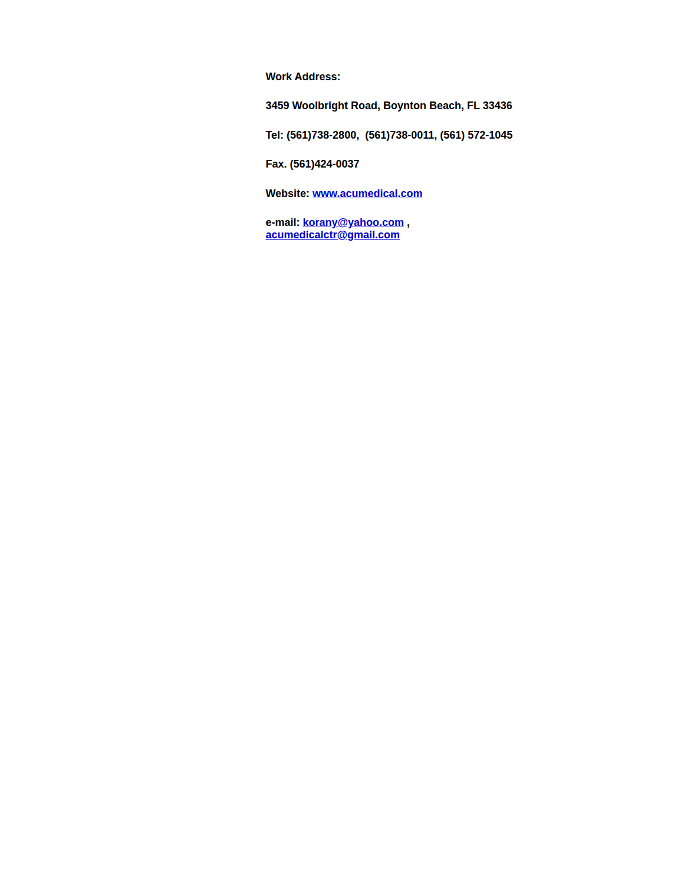Work Address:
3459 Woolbright Road, Boynton Beach, FL 33436
Tel: (561)738-2800, (561)738-0011, (561) 572-1045
Fax. (561)424-0037
Website: www.acumedical.com
e-mail: korany@yahoo.com , acumedicalctr@gmail.com